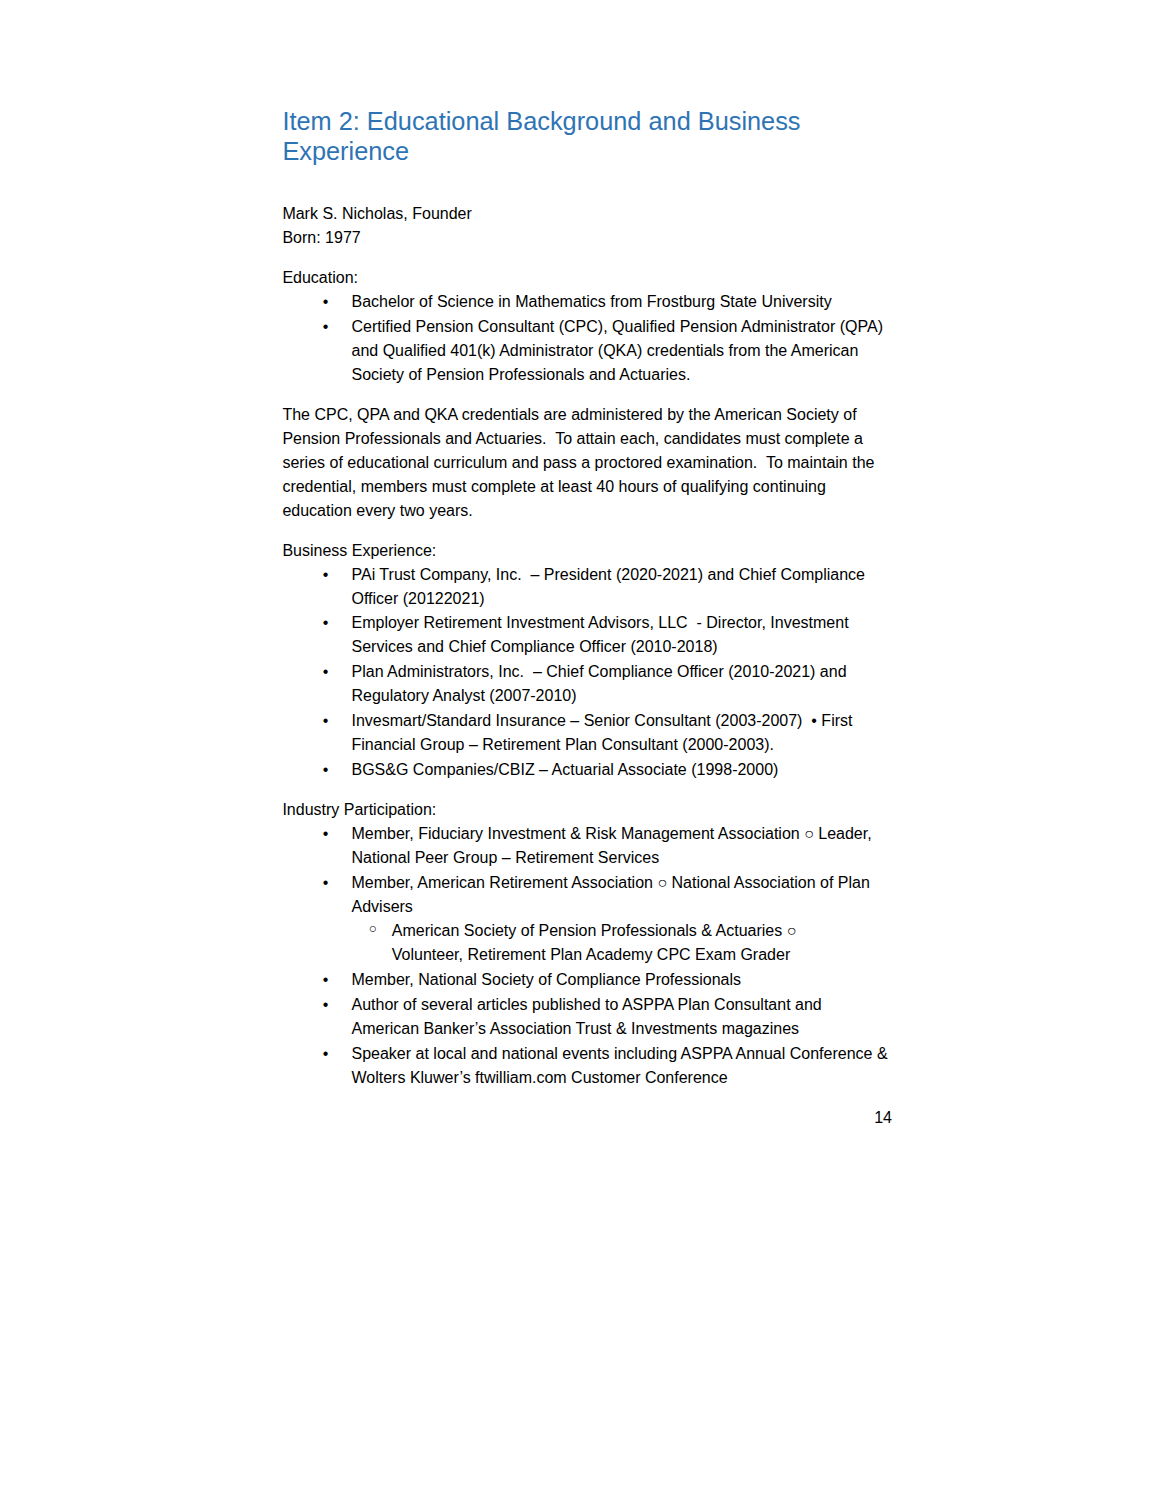Item 2: Educational Background and Business Experience
Mark S. Nicholas, Founder
Born: 1977
Education:
Bachelor of Science in Mathematics from Frostburg State University
Certified Pension Consultant (CPC), Qualified Pension Administrator (QPA) and Qualified 401(k) Administrator (QKA) credentials from the American Society of Pension Professionals and Actuaries.
The CPC, QPA and QKA credentials are administered by the American Society of Pension Professionals and Actuaries. To attain each, candidates must complete a series of educational curriculum and pass a proctored examination. To maintain the credential, members must complete at least 40 hours of qualifying continuing education every two years.
Business Experience:
PAi Trust Company, Inc. – President (2020-2021) and Chief Compliance Officer (20122021)
Employer Retirement Investment Advisors, LLC - Director, Investment Services and Chief Compliance Officer (2010-2018)
Plan Administrators, Inc. – Chief Compliance Officer (2010-2021) and Regulatory Analyst (2007-2010)
Invesmart/Standard Insurance – Senior Consultant (2003-2007) • First Financial Group – Retirement Plan Consultant (2000-2003).
BGS&G Companies/CBIZ – Actuarial Associate (1998-2000)
Industry Participation:
Member, Fiduciary Investment & Risk Management Association ○ Leader, National Peer Group – Retirement Services
Member, American Retirement Association ○ National Association of Plan Advisers
American Society of Pension Professionals & Actuaries ○
Volunteer, Retirement Plan Academy CPC Exam Grader
Member, National Society of Compliance Professionals
Author of several articles published to ASPPA Plan Consultant and American Banker’s Association Trust & Investments magazines
Speaker at local and national events including ASPPA Annual Conference & Wolters Kluwer’s ftwilliam.com Customer Conference
14